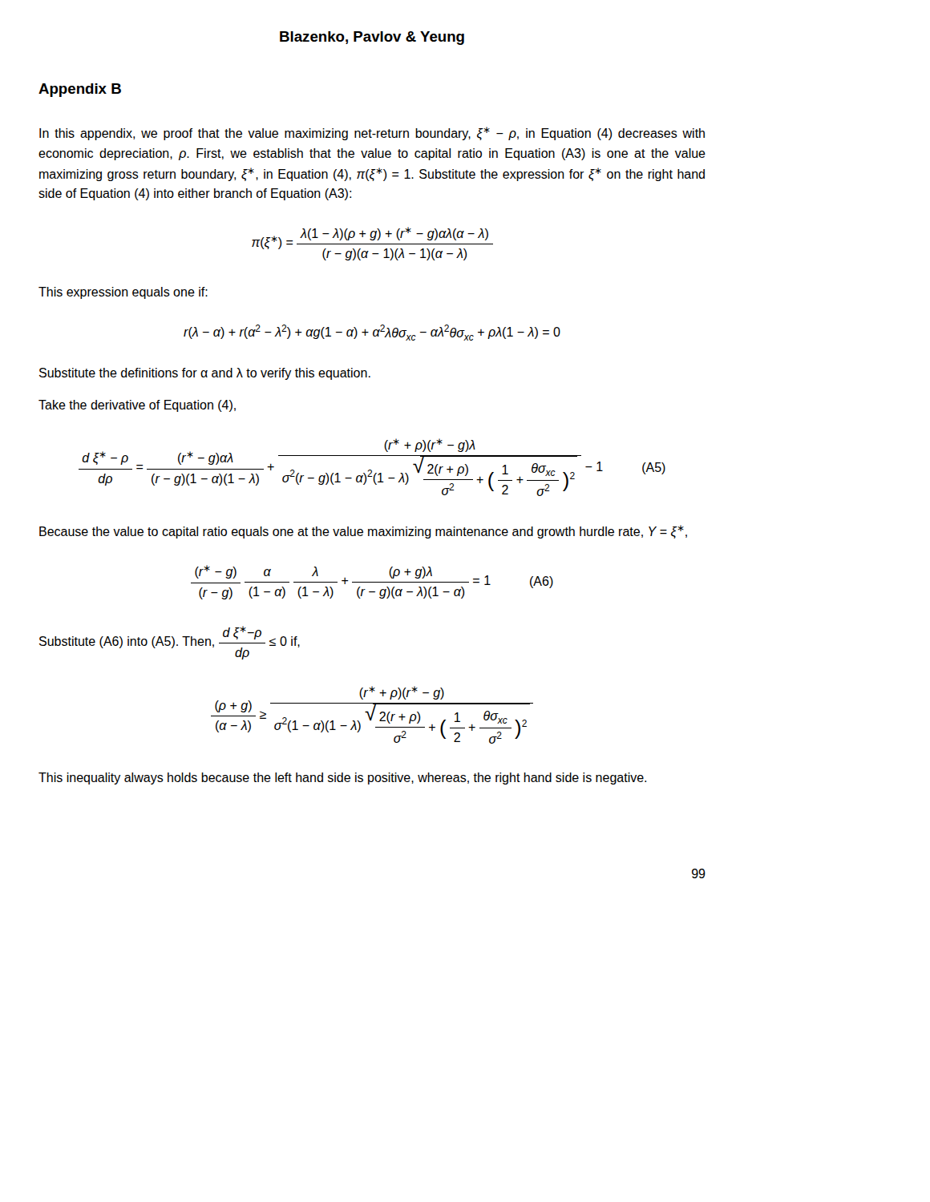Blazenko, Pavlov & Yeung
Appendix B
In this appendix, we proof that the value maximizing net-return boundary, ξ∗ − ρ, in Equation (4) decreases with economic depreciation, ρ. First, we establish that the value to capital ratio in Equation (A3) is one at the value maximizing gross return boundary, ξ∗, in Equation (4), π(ξ∗) = 1. Substitute the expression for ξ∗ on the right hand side of Equation (4) into either branch of Equation (A3):
π(ξ∗) = λ(1 − λ)(ρ + g) + (r∗ − g)αλ(α − λ) (r − g)(α − 1)(λ − 1)(α − λ)
This expression equals one if:
r(λ − α) + r(α2 − λ2) + αg(1 − α) + α2λθσxc − αλ2θσxc + ρλ(1 − λ) = 0
Substitute the definitions for α and λ to verify this equation.
Take the derivative of Equation (4),
d ξ∗ − ρ dρ = (r∗ − g)αλ (r − g)(1 − α)(1 − λ) + (r∗ + ρ)(r∗ − g)λ σ2(r − g)(1 − α)2(1 − λ) 2(r + ρ) σ2 + ( 12 + θσxc σ2 )2 − 1 (A5)
Because the value to capital ratio equals one at the value maximizing maintenance and growth hurdle rate, Y = ξ∗,
(r∗ − g) (r − g) α (1 − α) λ (1 − λ) + (ρ + g)λ (r − g)(α − λ)(1 − α) = 1 (A6)
Substitute (A6) into (A5). Then, d ξ∗−ρ dρ ≤ 0 if,
(ρ + g) (α − λ) ≥ (r∗ + ρ)(r∗ − g) σ2(1 − α)(1 − λ) 2(r + ρ) σ2 + ( 12 + θσxc σ2 )2
This inequality always holds because the left hand side is positive, whereas, the right hand side is negative.
99